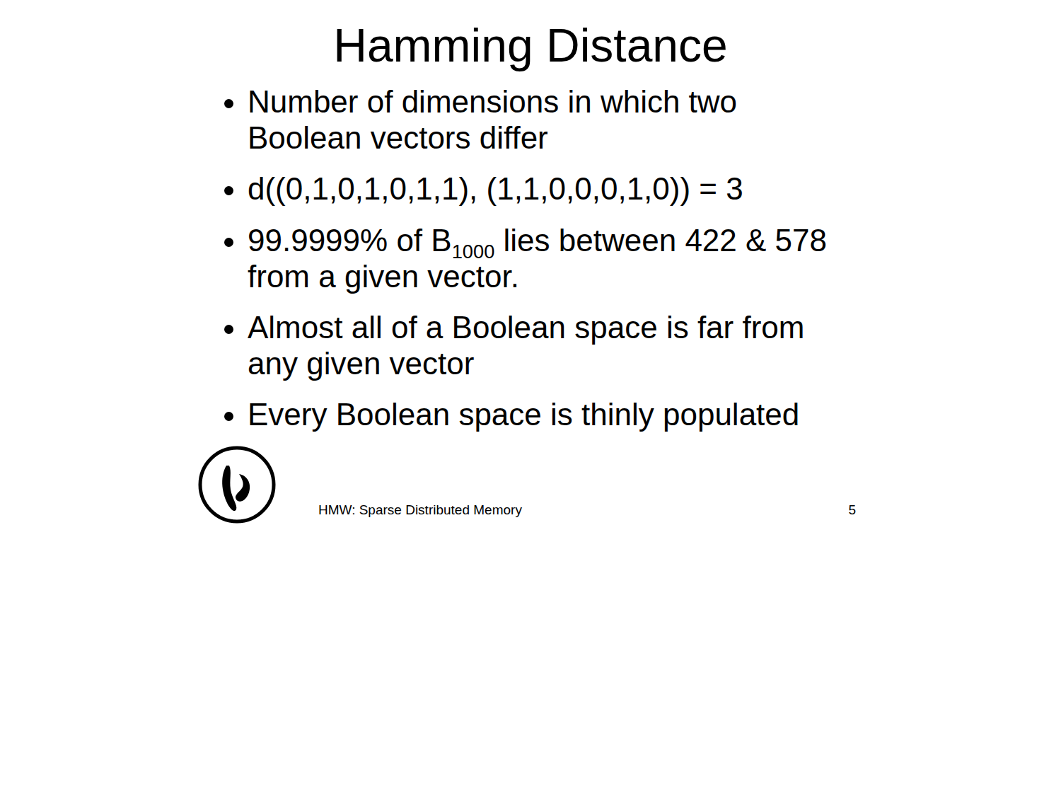Hamming Distance
Number of dimensions in which two Boolean vectors differ
d((0,1,0,1,0,1,1), (1,1,0,0,0,1,0)) = 3
99.9999% of B1000 lies between 422 & 578 from a given vector.
Almost all of a Boolean space is far from any given vector
Every Boolean space is thinly populated
HMW: Sparse Distributed Memory 5